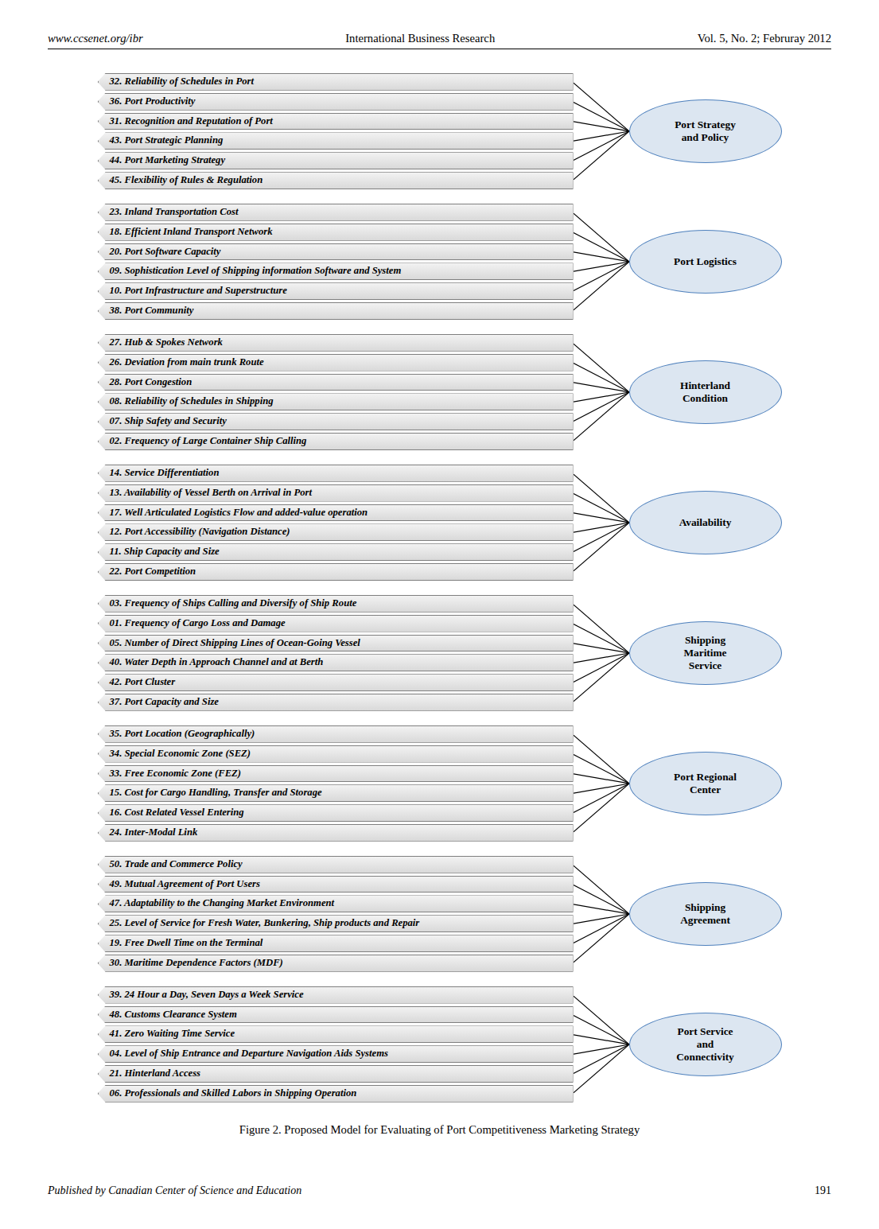www.ccsenet.org/ibr International Business Research Vol. 5, No. 2; Februray 2012
32. Reliability of Schedules in Port
36. Port Productivity
31. Recognition and Reputation of Port
43. Port Strategic Planning
44. Port Marketing Strategy
45. Flexibility of Rules & Regulation
Port Strategy
and Policy
23. Inland Transportation Cost
18. Efficient Inland Transport Network
20. Port Software Capacity
09. Sophistication Level of Shipping information Software and System
10. Port Infrastructure and Superstructure
38. Port Community
Port Logistics
27. Hub & Spokes Network
26. Deviation from main trunk Route
28. Port Congestion
08. Reliability of Schedules in Shipping
07. Ship Safety and Security
02. Frequency of Large Container Ship Calling
Hinterland
Condition
14. Service Differentiation
13. Availability of Vessel Berth on Arrival in Port
17. Well Articulated Logistics Flow and added-value operation
12. Port Accessibility (Navigation Distance)
11. Ship Capacity and Size
22. Port Competition
Availability
03. Frequency of Ships Calling and Diversify of Ship Route
01. Frequency of Cargo Loss and Damage
05. Number of Direct Shipping Lines of Ocean-Going Vessel
40. Water Depth in Approach Channel and at Berth
42. Port Cluster
37. Port Capacity and Size
Shipping
Maritime
Service
35. Port Location (Geographically)
34. Special Economic Zone (SEZ)
33. Free Economic Zone (FEZ)
15. Cost for Cargo Handling, Transfer and Storage
16. Cost Related Vessel Entering
24. Inter-Modal Link
Port Regional
Center
50. Trade and Commerce Policy
49. Mutual Agreement of Port Users
47. Adaptability to the Changing Market Environment
25. Level of Service for Fresh Water, Bunkering, Ship products and Repair
19. Free Dwell Time on the Terminal
30. Maritime Dependence Factors (MDF)
Shipping
Agreement
39. 24 Hour a Day, Seven Days a Week Service
48. Customs Clearance System
41. Zero Waiting Time Service
04. Level of Ship Entrance and Departure Navigation Aids Systems
21. Hinterland Access
06. Professionals and Skilled Labors in Shipping Operation
Port Service
and
Connectivity
Figure 2. Proposed Model for Evaluating of Port Competitiveness Marketing Strategy
Published by Canadian Center of Science and Education 191